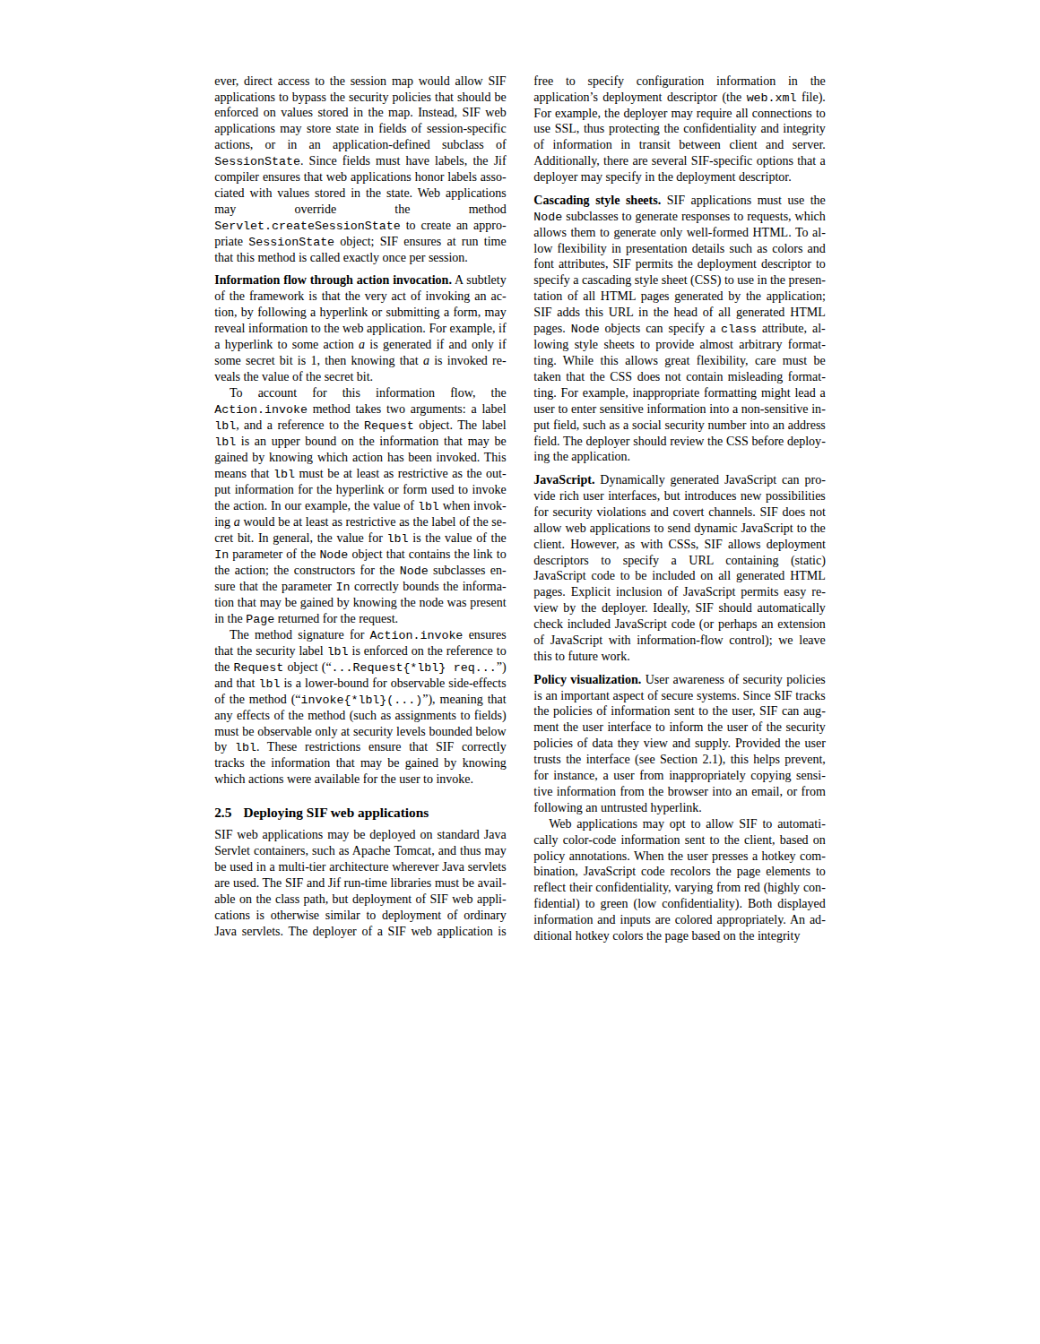ever, direct access to the session map would allow SIF applications to bypass the security policies that should be enforced on values stored in the map. Instead, SIF web applications may store state in fields of session-specific actions, or in an application-defined subclass of SessionState. Since fields must have labels, the Jif compiler ensures that web applications honor labels associated with values stored in the state. Web applications may override the method Servlet.createSessionState to create an appropriate SessionState object; SIF ensures at run time that this method is called exactly once per session.
Information flow through action invocation. A subtlety of the framework is that the very act of invoking an action, by following a hyperlink or submitting a form, may reveal information to the web application. For example, if a hyperlink to some action a is generated if and only if some secret bit is 1, then knowing that a is invoked reveals the value of the secret bit.
To account for this information flow, the Action.invoke method takes two arguments: a label lbl, and a reference to the Request object. The label lbl is an upper bound on the information that may be gained by knowing which action has been invoked. This means that lbl must be at least as restrictive as the output information for the hyperlink or form used to invoke the action. In our example, the value of lbl when invoking a would be at least as restrictive as the label of the secret bit. In general, the value for lbl is the value of the In parameter of the Node object that contains the link to the action; the constructors for the Node subclasses ensure that the parameter In correctly bounds the information that may be gained by knowing the node was present in the Page returned for the request.
The method signature for Action.invoke ensures that the security label lbl is enforced on the reference to the Request object (“...Request{*lbl} req...”) and that lbl is a lower-bound for observable side-effects of the method (“invoke{*lbl}(...)”), meaning that any effects of the method (such as assignments to fields) must be observable only at security levels bounded below by lbl. These restrictions ensure that SIF correctly tracks the information that may be gained by knowing which actions were available for the user to invoke.
2.5 Deploying SIF web applications
SIF web applications may be deployed on standard Java Servlet containers, such as Apache Tomcat, and thus may be used in a multi-tier architecture wherever Java servlets are used. The SIF and Jif run-time libraries must be available on the class path, but deployment of SIF web applications is otherwise similar to deployment of ordinary Java servlets. The deployer of a SIF web application is free to specify configuration information in the application’s deployment descriptor (the web.xml file). For example, the deployer may require all connections to use SSL, thus protecting the confidentiality and integrity of information in transit between client and server. Additionally, there are several SIF-specific options that a deployer may specify in the deployment descriptor.
Cascading style sheets. SIF applications must use the Node subclasses to generate responses to requests, which allows them to generate only well-formed HTML. To allow flexibility in presentation details such as colors and font attributes, SIF permits the deployment descriptor to specify a cascading style sheet (CSS) to use in the presentation of all HTML pages generated by the application; SIF adds this URL in the head of all generated HTML pages. Node objects can specify a class attribute, allowing style sheets to provide almost arbitrary formatting. While this allows great flexibility, care must be taken that the CSS does not contain misleading formatting. For example, inappropriate formatting might lead a user to enter sensitive information into a non-sensitive input field, such as a social security number into an address field. The deployer should review the CSS before deploying the application.
JavaScript. Dynamically generated JavaScript can provide rich user interfaces, but introduces new possibilities for security violations and covert channels. SIF does not allow web applications to send dynamic JavaScript to the client. However, as with CSSs, SIF allows deployment descriptors to specify a URL containing (static) JavaScript code to be included on all generated HTML pages. Explicit inclusion of JavaScript permits easy review by the deployer. Ideally, SIF should automatically check included JavaScript code (or perhaps an extension of JavaScript with information-flow control); we leave this to future work.
Policy visualization. User awareness of security policies is an important aspect of secure systems. Since SIF tracks the policies of information sent to the user, SIF can augment the user interface to inform the user of the security policies of data they view and supply. Provided the user trusts the interface (see Section 2.1), this helps prevent, for instance, a user from inappropriately copying sensitive information from the browser into an email, or from following an untrusted hyperlink.
Web applications may opt to allow SIF to automatically color-code information sent to the client, based on policy annotations. When the user presses a hotkey combination, JavaScript code recolors the page elements to reflect their confidentiality, varying from red (highly confidential) to green (low confidentiality). Both displayed information and inputs are colored appropriately. An additional hotkey colors the page based on the integrity